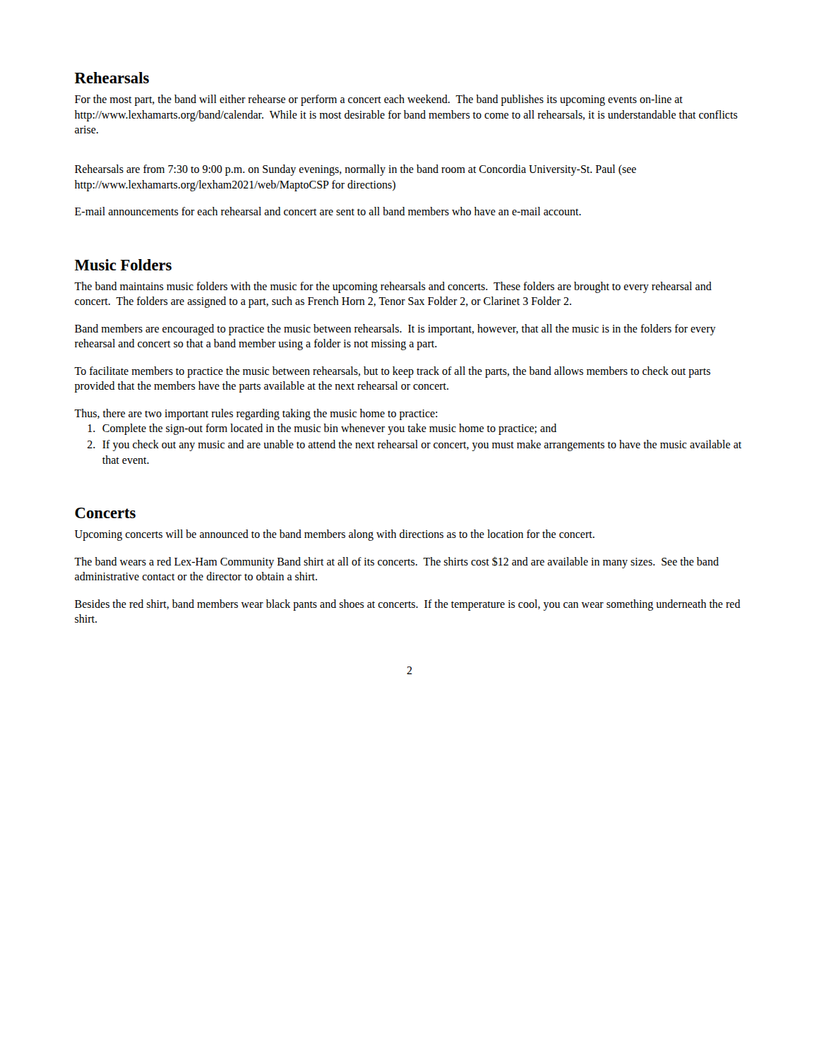Rehearsals
For the most part, the band will either rehearse or perform a concert each weekend. The band publishes its upcoming events on-line at http://www.lexhamarts.org/band/calendar. While it is most desirable for band members to come to all rehearsals, it is understandable that conflicts arise.
Rehearsals are from 7:30 to 9:00 p.m. on Sunday evenings, normally in the band room at Concordia University-St. Paul (see http://www.lexhamarts.org/lexham2021/web/MaptoCSP for directions)
E-mail announcements for each rehearsal and concert are sent to all band members who have an e-mail account.
Music Folders
The band maintains music folders with the music for the upcoming rehearsals and concerts. These folders are brought to every rehearsal and concert. The folders are assigned to a part, such as French Horn 2, Tenor Sax Folder 2, or Clarinet 3 Folder 2.
Band members are encouraged to practice the music between rehearsals. It is important, however, that all the music is in the folders for every rehearsal and concert so that a band member using a folder is not missing a part.
To facilitate members to practice the music between rehearsals, but to keep track of all the parts, the band allows members to check out parts provided that the members have the parts available at the next rehearsal or concert.
Thus, there are two important rules regarding taking the music home to practice:
Complete the sign-out form located in the music bin whenever you take music home to practice; and
If you check out any music and are unable to attend the next rehearsal or concert, you must make arrangements to have the music available at that event.
Concerts
Upcoming concerts will be announced to the band members along with directions as to the location for the concert.
The band wears a red Lex-Ham Community Band shirt at all of its concerts. The shirts cost $12 and are available in many sizes. See the band administrative contact or the director to obtain a shirt.
Besides the red shirt, band members wear black pants and shoes at concerts. If the temperature is cool, you can wear something underneath the red shirt.
2